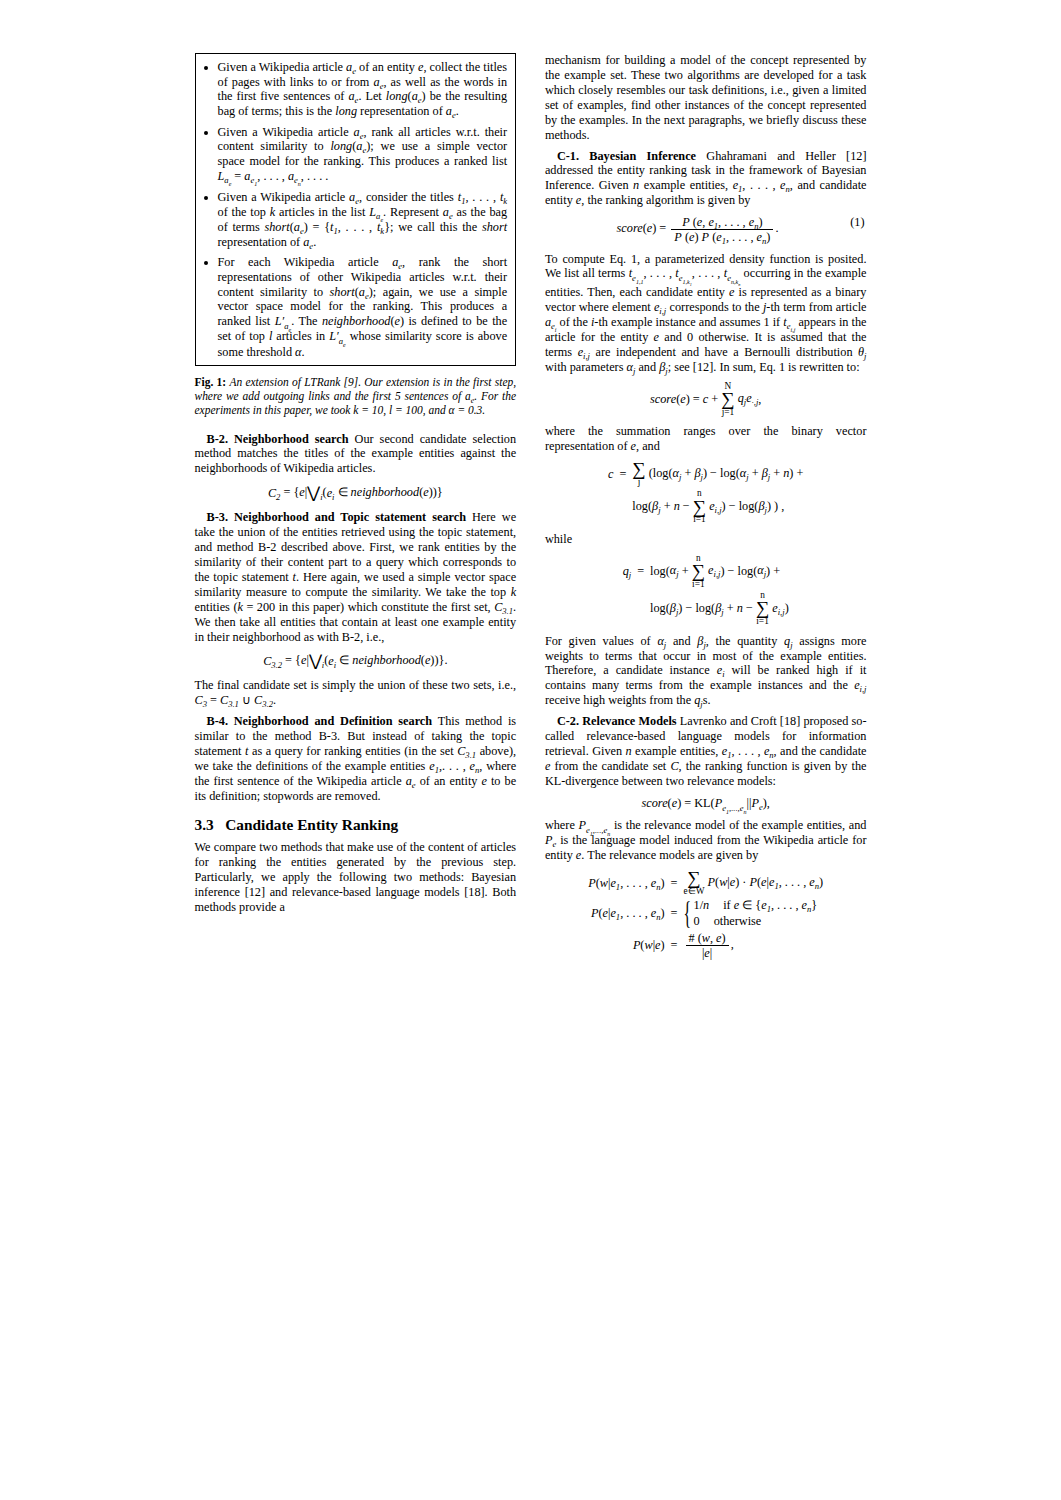Given a Wikipedia article ae of an entity e, collect the titles of pages with links to or from ae, as well as the words in the first five sentences of ae. Let long(ae) be the resulting bag of terms; this is the long representation of ae.
Given a Wikipedia article ae, rank all articles w.r.t. their content similarity to long(ae); we use a simple vector space model for the ranking. This produces a ranked list Lae = ae1, . . . , aen, . . . .
Given a Wikipedia article ae, consider the titles t1, . . . , tk of the top k articles in the list Lae. Represent ae as the bag of terms short(ae) = {t1, . . . , tk}; we call this the short representation of ae.
For each Wikipedia article ae, rank the short representations of other Wikipedia articles w.r.t. their content similarity to short(ae); again, we use a simple vector space model for the ranking. This produces a ranked list L′ae. The neighborhood(e) is defined to be the set of top l articles in L′ae whose similarity score is above some threshold α.
Fig. 1: An extension of LTRank [9]. Our extension is in the first step, where we add outgoing links and the first 5 sentences of ae. For the experiments in this paper, we took k = 10, l = 100, and α = 0.3.
B-2. Neighborhood search Our second candidate selection method matches the titles of the example entities against the neighborhoods of Wikipedia articles.
C2 = {e|⋁i(ei ∈ neighborhood(e))}
B-3. Neighborhood and Topic statement search Here we take the union of the entities retrieved using the topic statement, and method B-2 described above. First, we rank entities by the similarity of their content part to a query which corresponds to the topic statement t. Here again, we used a simple vector space similarity measure to compute the similarity. We take the top k entities (k = 200 in this paper) which constitute the first set, C3.1. We then take all entities that contain at least one example entity in their neighborhood as with B-2, i.e.,
C3.2 = {e|⋁i(ei ∈ neighborhood(e))}.
The final candidate set is simply the union of these two sets, i.e., C3 = C3.1 ∪ C3.2.
B-4. Neighborhood and Definition search This method is similar to the method B-3. But instead of taking the topic statement t as a query for ranking entities (in the set C3.1 above), we take the definitions of the example entities e1,. . . , en, where the first sentence of the Wikipedia article ae of an entity e to be its definition; stopwords are removed.
3.3 Candidate Entity Ranking
We compare two methods that make use of the content of articles for ranking the entities generated by the previous step. Particularly, we apply the following two methods: Bayesian inference [12] and relevance-based language models [18]. Both methods provide a
mechanism for building a model of the concept represented by the example set. These two algorithms are developed for a task which closely resembles our task definitions, i.e., given a limited set of examples, find other instances of the concept represented by the examples. In the next paragraphs, we briefly discuss these methods.
C-1. Bayesian Inference Ghahramani and Heller [12] addressed the entity ranking task in the framework of Bayesian Inference. Given n example entities, e1, . . . , en, and candidate entity e, the ranking algorithm is given by
(1) score(e) = P (e, e1, . . . , en) P (e) P (e1, . . . , en) .
To compute Eq. 1, a parameterized density function is posited. We list all terms te1,1, . . . , te1,k1, . . . , ten,kn occurring in the example entities. Then, each candidate entity e is represented as a binary vector where element ei,j corresponds to the j-th term from article aei of the i-th example instance and assumes 1 if tei,j appears in the article for the entity e and 0 otherwise. It is assumed that the terms ei,j are independent and have a Bernoulli distribution θj with parameters αj and βj; see [12]. In sum, Eq. 1 is rewritten to:
score(e) = c + N∑j=1 qje·,j,
where the summation ranges over the binary vector representation of e, and
| c | = | ∑ j (log( α j + β j ) − log( α j + β j + n ) + |
| | | log( β j + n − n ∑ i=1 e i,j ) − log( β j ) ) , |
while
| q j | = | log( α j + n ∑ i=1 e i,j ) − log( α j ) + |
| | | log( β j ) − log( β j + n − n ∑ i=1 e i,j ) |
For given values of αj and βj, the quantity qj assigns more weights to terms that occur in most of the example entities. Therefore, a candidate instance ei will be ranked high if it contains many terms from the example instances and the ei,j receive high weights from the qjs.
C-2. Relevance Models Lavrenko and Croft [18] proposed so-called relevance-based language models for information retrieval. Given n example entities, e1, . . . , en, and the candidate e from the candidate set C, the ranking function is given by the KL-divergence between two relevance models:
score(e) = KL(Pe1,...,en||Pe),
where Pe1,...,en is the relevance model of the example entities, and Pe is the language model induced from the Wikipedia article for entity e. The relevance models are given by
| P ( w / e 1 , . . . , e n ) | = | ∑ e∈W P ( w / e ) · P ( e / e 1 , . . . , e n ) |
| P ( e / e 1 , . . . , e n ) | = | 1/ n if e ∈ { e 1 , . . . , e n } 0 otherwise |
| P ( w / e ) | = | # ( w , e ) / e / , |